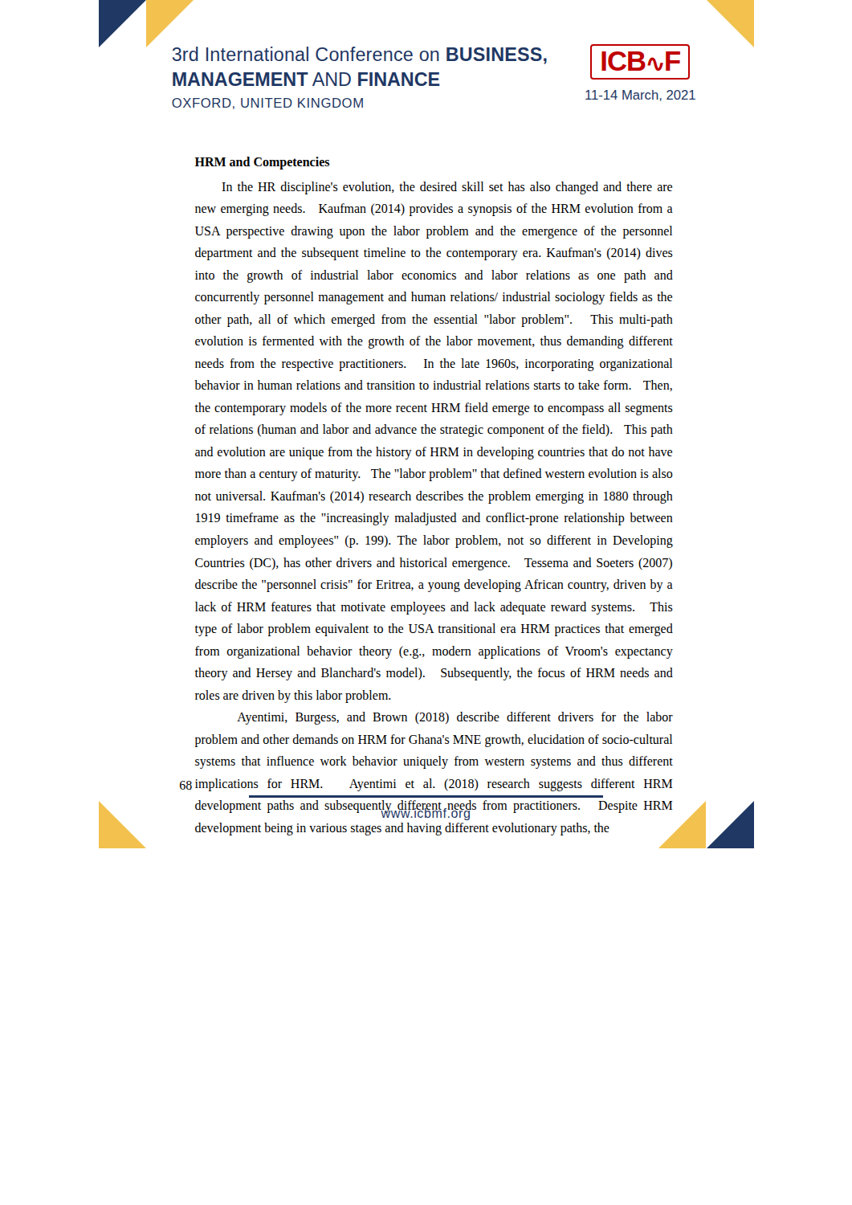3rd International Conference on BUSINESS,
MANAGEMENT AND FINANCE
OXFORD, UNITED KINGDOM
ICB∿F
11-14 March, 2021
HRM and Competencies
In the HR discipline's evolution, the desired skill set has also changed and there are new emerging needs. Kaufman (2014) provides a synopsis of the HRM evolution from a USA perspective drawing upon the labor problem and the emergence of the personnel department and the subsequent timeline to the contemporary era. Kaufman's (2014) dives into the growth of industrial labor economics and labor relations as one path and concurrently personnel management and human relations/ industrial sociology fields as the other path, all of which emerged from the essential "labor problem". This multi-path evolution is fermented with the growth of the labor movement, thus demanding different needs from the respective practitioners. In the late 1960s, incorporating organizational behavior in human relations and transition to industrial relations starts to take form. Then, the contemporary models of the more recent HRM field emerge to encompass all segments of relations (human and labor and advance the strategic component of the field). This path and evolution are unique from the history of HRM in developing countries that do not have more than a century of maturity. The "labor problem" that defined western evolution is also not universal. Kaufman's (2014) research describes the problem emerging in 1880 through 1919 timeframe as the "increasingly maladjusted and conflict-prone relationship between employers and employees" (p. 199). The labor problem, not so different in Developing Countries (DC), has other drivers and historical emergence. Tessema and Soeters (2007) describe the "personnel crisis" for Eritrea, a young developing African country, driven by a lack of HRM features that motivate employees and lack adequate reward systems. This type of labor problem equivalent to the USA transitional era HRM practices that emerged from organizational behavior theory (e.g., modern applications of Vroom's expectancy theory and Hersey and Blanchard's model). Subsequently, the focus of HRM needs and roles are driven by this labor problem.
Ayentimi, Burgess, and Brown (2018) describe different drivers for the labor problem and other demands on HRM for Ghana's MNE growth, elucidation of socio-cultural systems that influence work behavior uniquely from western systems and thus different implications for HRM. Ayentimi et al. (2018) research suggests different HRM development paths and subsequently different needs from practitioners. Despite HRM development being in various stages and having different evolutionary paths, the
68
www.icbmf.org